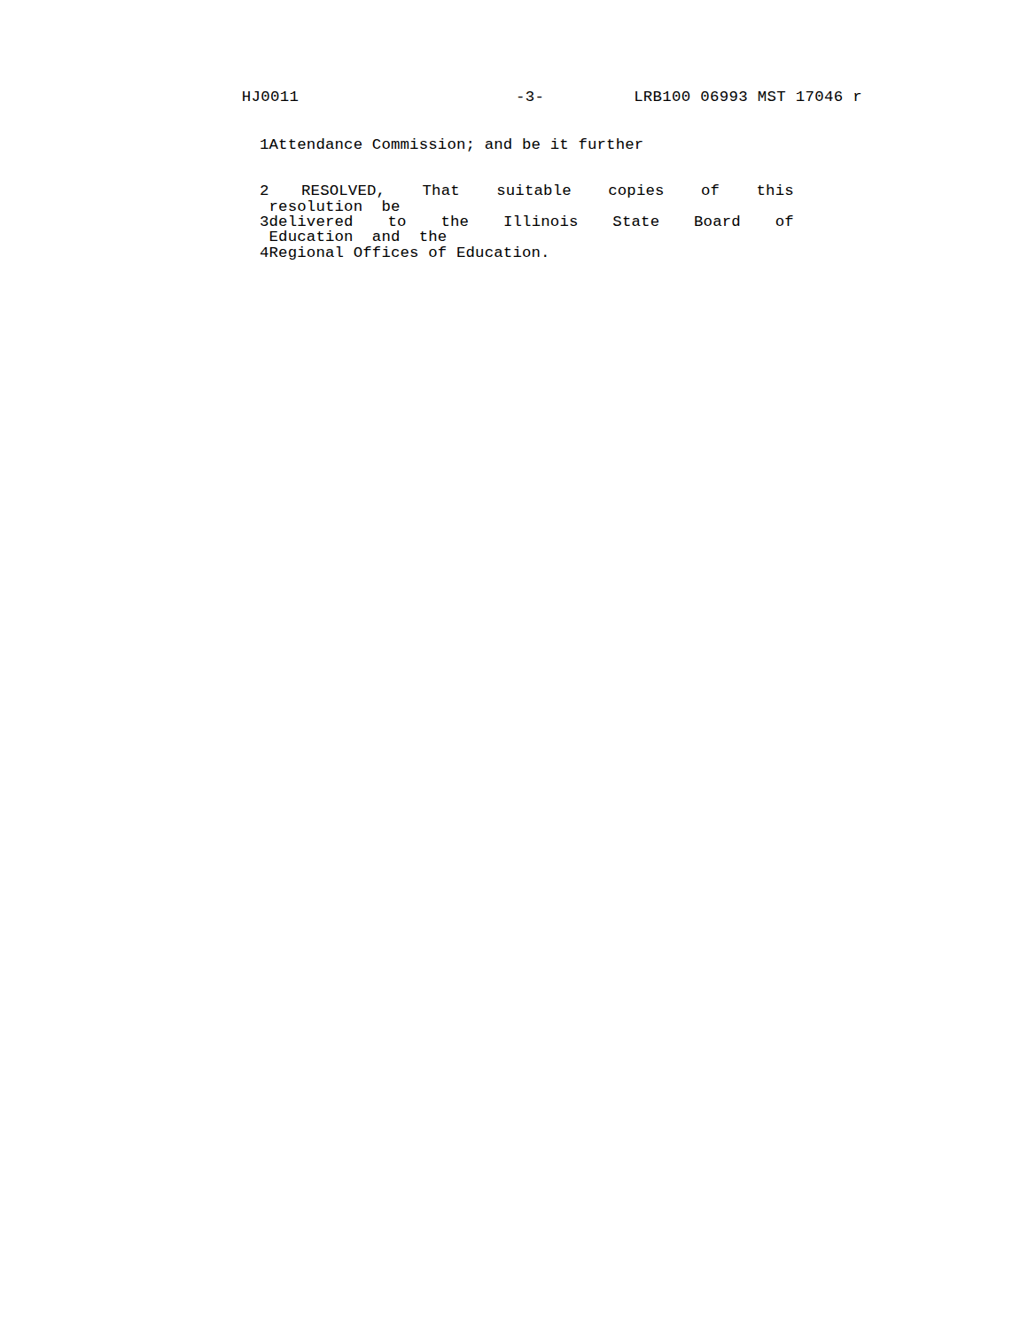HJ0011-3-LRB100 06993 MST 17046 r
| 1 | Attendance Commission; and be it further |
| 2 | RESOLVED, That suitable copies of this resolution be |
| 3 | delivered to the Illinois State Board of Education and the |
| 4 | Regional Offices of Education. |